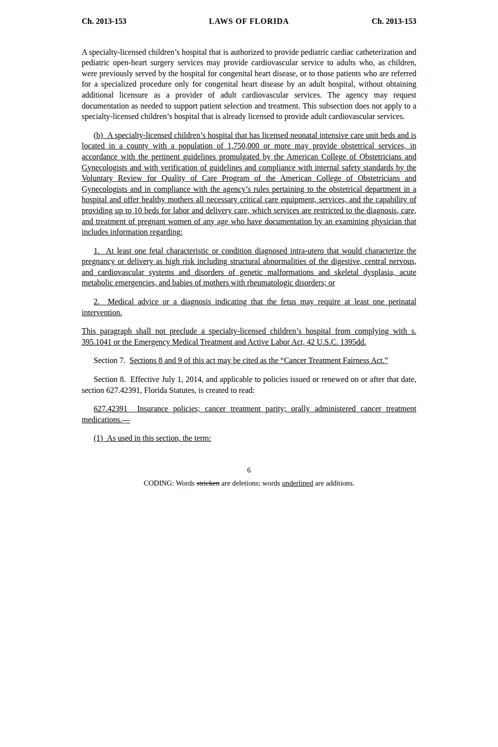Ch. 2013-153 LAWS OF FLORIDA Ch. 2013-153
A specialty-licensed children’s hospital that is authorized to provide pediatric cardiac catheterization and pediatric open-heart surgery services may provide cardiovascular service to adults who, as children, were previously served by the hospital for congenital heart disease, or to those patients who are referred for a specialized procedure only for congenital heart disease by an adult hospital, without obtaining additional licensure as a provider of adult cardiovascular services. The agency may request documentation as needed to support patient selection and treatment. This subsection does not apply to a specialty-licensed children’s hospital that is already licensed to provide adult cardiovascular services.
(b) A specialty-licensed children’s hospital that has licensed neonatal intensive care unit beds and is located in a county with a population of 1,750,000 or more may provide obstetrical services, in accordance with the pertinent guidelines promulgated by the American College of Obstetricians and Gynecologists and with verification of guidelines and compliance with internal safety standards by the Voluntary Review for Quality of Care Program of the American College of Obstetricians and Gynecologists and in compliance with the agency’s rules pertaining to the obstetrical department in a hospital and offer healthy mothers all necessary critical care equipment, services, and the capability of providing up to 10 beds for labor and delivery care, which services are restricted to the diagnosis, care, and treatment of pregnant women of any age who have documentation by an examining physician that includes information regarding:
1. At least one fetal characteristic or condition diagnosed intra-utero that would characterize the pregnancy or delivery as high risk including structural abnormalities of the digestive, central nervous, and cardiovascular systems and disorders of genetic malformations and skeletal dysplasia, acute metabolic emergencies, and babies of mothers with rheumatologic disorders; or
2. Medical advice or a diagnosis indicating that the fetus may require at least one perinatal intervention.
This paragraph shall not preclude a specialty-licensed children’s hospital from complying with s. 395.1041 or the Emergency Medical Treatment and Active Labor Act, 42 U.S.C. 1395dd.
Section 7. Sections 8 and 9 of this act may be cited as the “Cancer Treatment Fairness Act.”
Section 8. Effective July 1, 2014, and applicable to policies issued or renewed on or after that date, section 627.42391, Florida Statutes, is created to read:
627.42391 Insurance policies; cancer treatment parity; orally administered cancer treatment medications.—
(1) As used in this section, the term:
6
CODING: Words stricken are deletions; words underlined are additions.